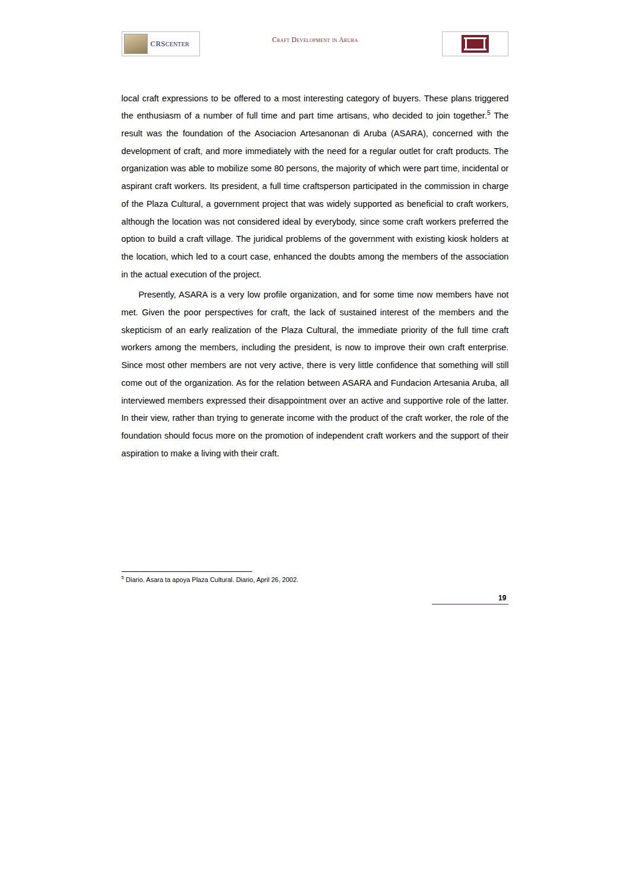CRSCENTER
Craft Development in Aruba
local craft expressions to be offered to a most interesting category of buyers. These plans triggered the enthusiasm of a number of full time and part time artisans, who decided to join together.5 The result was the foundation of the Asociacion Artesanonan di Aruba (ASARA), concerned with the development of craft, and more immediately with the need for a regular outlet for craft products. The organization was able to mobilize some 80 persons, the majority of which were part time, incidental or aspirant craft workers. Its president, a full time craftsperson participated in the commission in charge of the Plaza Cultural, a government project that was widely supported as beneficial to craft workers, although the location was not considered ideal by everybody, since some craft workers preferred the option to build a craft village. The juridical problems of the government with existing kiosk holders at the location, which led to a court case, enhanced the doubts among the members of the association in the actual execution of the project.
Presently, ASARA is a very low profile organization, and for some time now members have not met. Given the poor perspectives for craft, the lack of sustained interest of the members and the skepticism of an early realization of the Plaza Cultural, the immediate priority of the full time craft workers among the members, including the president, is now to improve their own craft enterprise. Since most other members are not very active, there is very little confidence that something will still come out of the organization. As for the relation between ASARA and Fundacion Artesania Aruba, all interviewed members expressed their disappointment over an active and supportive role of the latter. In their view, rather than trying to generate income with the product of the craft worker, the role of the foundation should focus more on the promotion of independent craft workers and the support of their aspiration to make a living with their craft.
5 Diario. Asara ta apoya Plaza Cultural. Diario, April 26, 2002.
19